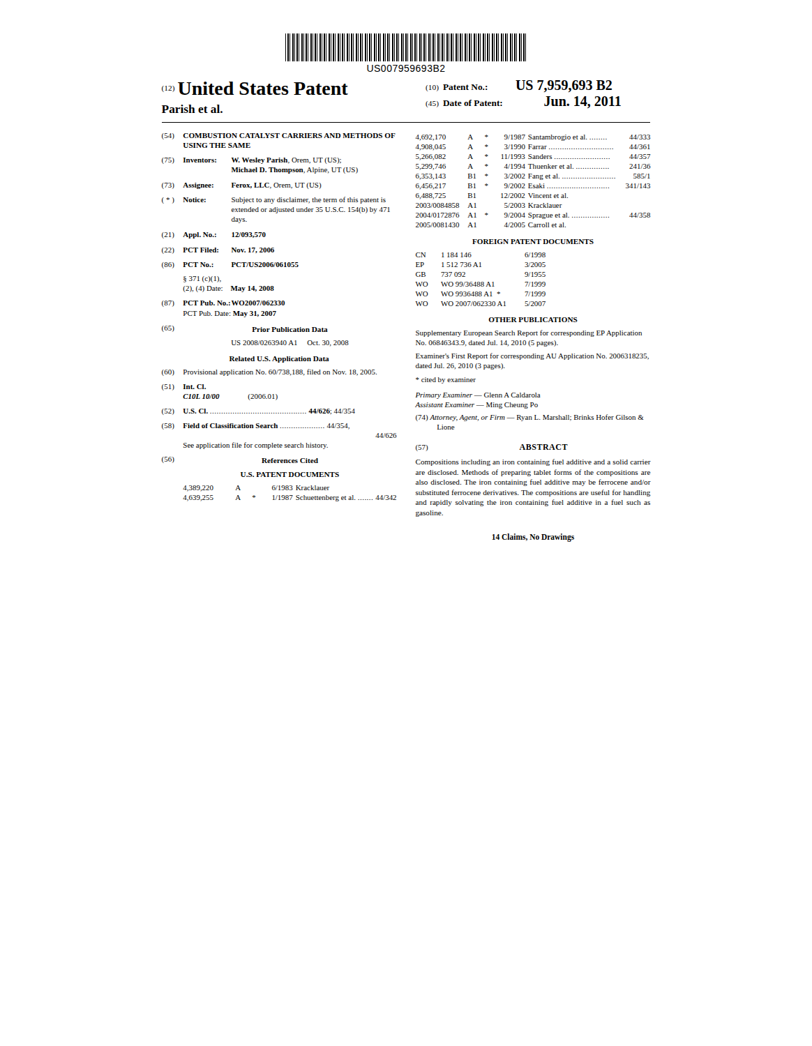US007959693B2
(12) United States Patent
Parish et al.
(10) Patent No.: US 7,959,693 B2
(45) Date of Patent: Jun. 14, 2011
(54)
Combustion catalyst carriers and methods of using the same
(75)
| Inventors: | W. Wesley Parish , Orem, UT (US); Michael D. Thompson , Alpine, UT (US) |
(73)
| Assignee: | Ferox, LLC , Orem, UT (US) |
( * )
| Notice: | Subject to any disclaimer, the term of this patent is extended or adjusted under 35 U.S.C. 154(b) by 471 days. |
(21)
| Appl. No.: | 12/093,570 |
(22)
| PCT Filed: | Nov. 17, 2006 |
(86)
| PCT No.: | PCT/US2006/061055 |
§ 371 (c)(1),
(2), (4) Date: May 14, 2008
(87)
| PCT Pub. No.: | WO2007/062330 |
PCT Pub. Date: May 31, 2007
(65)
Prior Publication Data
US 2008/0263940 A1 Oct. 30, 2008
Related U.S. Application Data
(60)
Provisional application No. 60/738,188, filed on Nov. 18, 2005.
(51)
Int. Cl.
C10L 10/00 (2006.01)
(52)
U.S. Cl. ........................................... 44/626; 44/354
(58)
Field of Classification Search .................... 44/354,
44/626 See application file for complete search history.
(56)
References Cited
U.S. PATENT DOCUMENTS
| 4,389,220 | A | | 6/1983 | Kracklauer | |
| 4,639,255 | A | * | 1/1987 | Schuettenberg et al. ....... | 44/342 |
| 4,692,170 | A | * | 9/1987 | Santambrogio et al. ........ | 44/333 |
| 4,908,045 | A | * | 3/1990 | Farrar ............................. | 44/361 |
| 5,266,082 | A | * | 11/1993 | Sanders ......................... | 44/357 |
| 5,299,746 | A | * | 4/1994 | Thuenker et al. ............... | 241/36 |
| 6,353,143 | B1 | * | 3/2002 | Fang et al. ........................ | 585/1 |
| 6,456,217 | B1 | * | 9/2002 | Esaki ............................ | 341/143 |
| 6,488,725 | B1 | | 12/2002 | Vincent et al. | |
| 2003/0084858 | A1 | | 5/2003 | Kracklauer | |
| 2004/0172876 | A1 | * | 9/2004 | Sprague et al. ................. | 44/358 |
| 2005/0081430 | A1 | | 4/2005 | Carroll et al. | |
FOREIGN PATENT DOCUMENTS
| CN | 1 184 146 | 6/1998 |
| EP | 1 512 736 A1 | 3/2005 |
| GB | 737 092 | 9/1955 |
| WO | WO 99/36488 A1 | 7/1999 |
| WO | WO 9936488 A1 * | 7/1999 |
| WO | WO 2007/062330 A1 | 5/2007 |
OTHER PUBLICATIONS
Supplementary European Search Report for corresponding EP Application No. 06846343.9, dated Jul. 14, 2010 (5 pages).
Examiner's First Report for corresponding AU Application No. 2006318235, dated Jul. 26, 2010 (3 pages).
* cited by examiner
Primary Examiner — Glenn A Caldarola
Assistant Examiner — Ming Cheung Po
(74) Attorney, Agent, or Firm — Ryan L. Marshall; Brinks Hofer Gilson & Lione
(57)
ABSTRACT
Compositions including an iron containing fuel additive and a solid carrier are disclosed. Methods of preparing tablet forms of the compositions are also disclosed. The iron containing fuel additive may be ferrocene and/or substituted ferrocene derivatives. The compositions are useful for handling and rapidly solvating the iron containing fuel additive in a fuel such as gasoline.
14 Claims, No Drawings